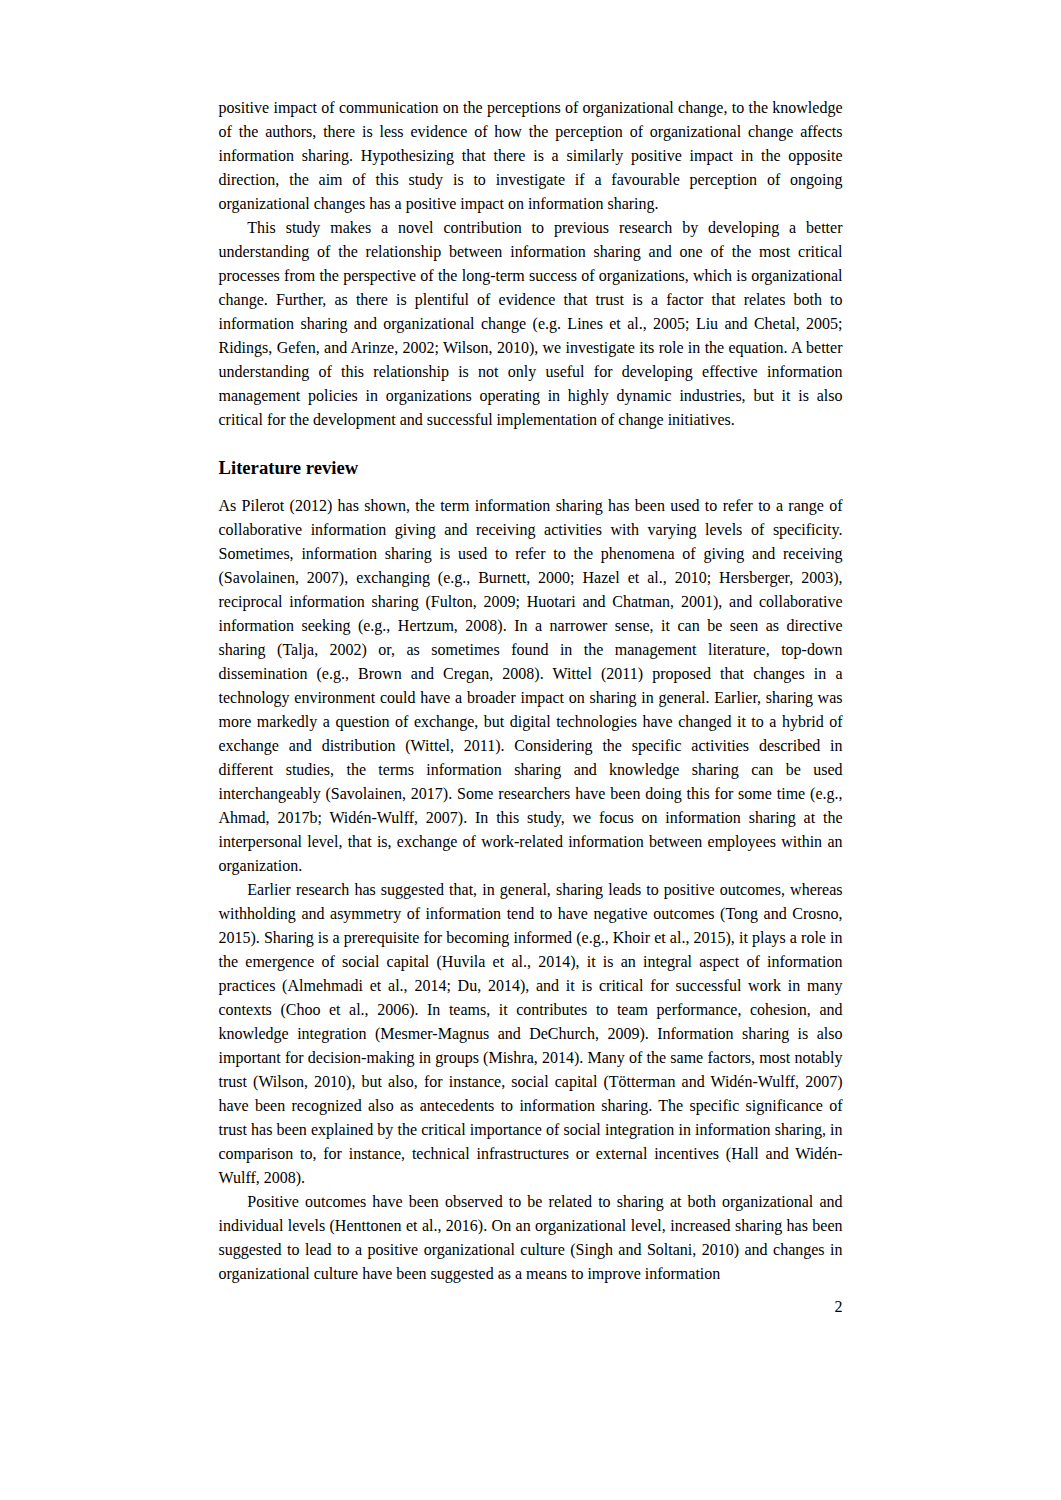positive impact of communication on the perceptions of organizational change, to the knowledge of the authors, there is less evidence of how the perception of organizational change affects information sharing. Hypothesizing that there is a similarly positive impact in the opposite direction, the aim of this study is to investigate if a favourable perception of ongoing organizational changes has a positive impact on information sharing.
This study makes a novel contribution to previous research by developing a better understanding of the relationship between information sharing and one of the most critical processes from the perspective of the long-term success of organizations, which is organizational change. Further, as there is plentiful of evidence that trust is a factor that relates both to information sharing and organizational change (e.g. Lines et al., 2005; Liu and Chetal, 2005; Ridings, Gefen, and Arinze, 2002; Wilson, 2010), we investigate its role in the equation. A better understanding of this relationship is not only useful for developing effective information management policies in organizations operating in highly dynamic industries, but it is also critical for the development and successful implementation of change initiatives.
Literature review
As Pilerot (2012) has shown, the term information sharing has been used to refer to a range of collaborative information giving and receiving activities with varying levels of specificity. Sometimes, information sharing is used to refer to the phenomena of giving and receiving (Savolainen, 2007), exchanging (e.g., Burnett, 2000; Hazel et al., 2010; Hersberger, 2003), reciprocal information sharing (Fulton, 2009; Huotari and Chatman, 2001), and collaborative information seeking (e.g., Hertzum, 2008). In a narrower sense, it can be seen as directive sharing (Talja, 2002) or, as sometimes found in the management literature, top-down dissemination (e.g., Brown and Cregan, 2008). Wittel (2011) proposed that changes in a technology environment could have a broader impact on sharing in general. Earlier, sharing was more markedly a question of exchange, but digital technologies have changed it to a hybrid of exchange and distribution (Wittel, 2011). Considering the specific activities described in different studies, the terms information sharing and knowledge sharing can be used interchangeably (Savolainen, 2017). Some researchers have been doing this for some time (e.g., Ahmad, 2017b; Widén-Wulff, 2007). In this study, we focus on information sharing at the interpersonal level, that is, exchange of work-related information between employees within an organization.
Earlier research has suggested that, in general, sharing leads to positive outcomes, whereas withholding and asymmetry of information tend to have negative outcomes (Tong and Crosno, 2015). Sharing is a prerequisite for becoming informed (e.g., Khoir et al., 2015), it plays a role in the emergence of social capital (Huvila et al., 2014), it is an integral aspect of information practices (Almehmadi et al., 2014; Du, 2014), and it is critical for successful work in many contexts (Choo et al., 2006). In teams, it contributes to team performance, cohesion, and knowledge integration (Mesmer-Magnus and DeChurch, 2009). Information sharing is also important for decision-making in groups (Mishra, 2014). Many of the same factors, most notably trust (Wilson, 2010), but also, for instance, social capital (Tötterman and Widén-Wulff, 2007) have been recognized also as antecedents to information sharing. The specific significance of trust has been explained by the critical importance of social integration in information sharing, in comparison to, for instance, technical infrastructures or external incentives (Hall and Widén-Wulff, 2008).
Positive outcomes have been observed to be related to sharing at both organizational and individual levels (Henttonen et al., 2016). On an organizational level, increased sharing has been suggested to lead to a positive organizational culture (Singh and Soltani, 2010) and changes in organizational culture have been suggested as a means to improve information
2